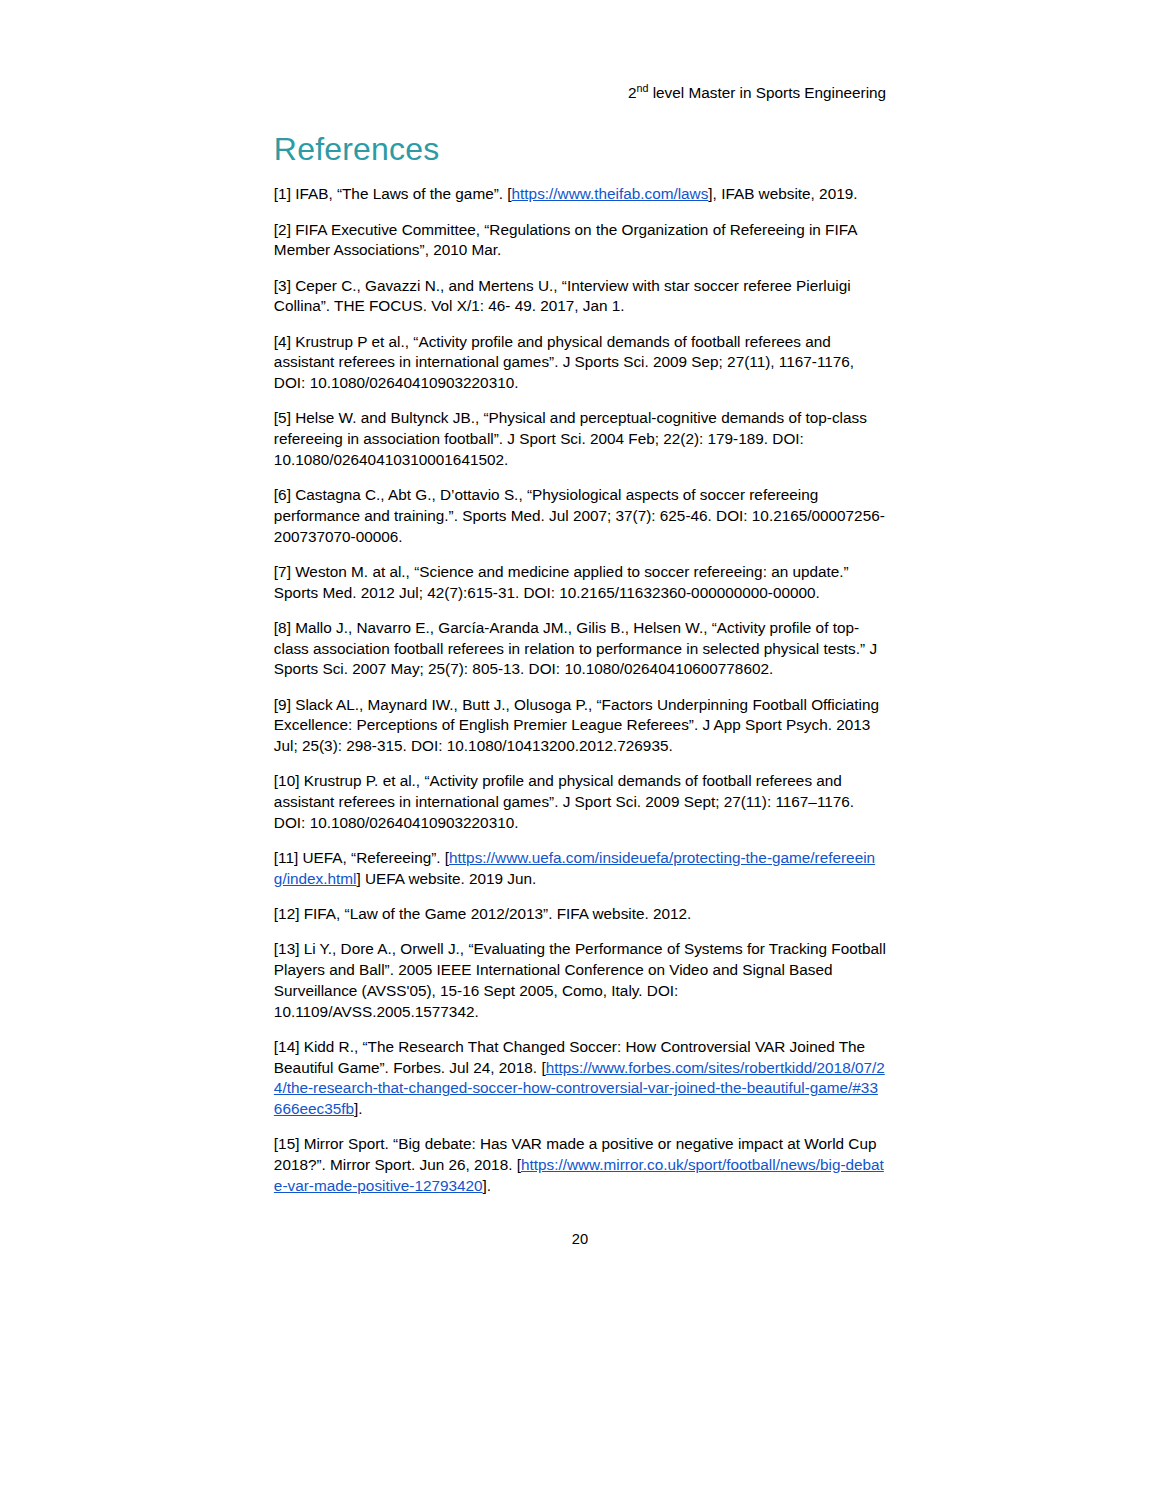2nd level Master in Sports Engineering
References
[1] IFAB, “The Laws of the game”. [https://www.theifab.com/laws], IFAB website, 2019.
[2] FIFA Executive Committee, “Regulations on the Organization of Refereeing in FIFA Member Associations”, 2010 Mar.
[3] Ceper C., Gavazzi N., and Mertens U., “Interview with star soccer referee Pierluigi Collina”. THE FOCUS. Vol X/1: 46- 49. 2017, Jan 1.
[4] Krustrup P et al., “Activity profile and physical demands of football referees and assistant referees in international games”. J Sports Sci. 2009 Sep; 27(11), 1167-1176, DOI: 10.1080/02640410903220310.
[5] Helse W. and Bultynck JB., “Physical and perceptual-cognitive demands of top-class refereeing in association football”. J Sport Sci. 2004 Feb; 22(2): 179-189. DOI: 10.1080/02640410310001641502.
[6] Castagna C., Abt G., D’ottavio S., “Physiological aspects of soccer refereeing performance and training.”. Sports Med. Jul 2007; 37(7): 625-46. DOI: 10.2165/00007256-200737070-00006.
[7] Weston M. at al., “Science and medicine applied to soccer refereeing: an update.” Sports Med. 2012 Jul; 42(7):615-31. DOI: 10.2165/11632360-000000000-00000.
[8] Mallo J., Navarro E., García-Aranda JM., Gilis B., Helsen W., “Activity profile of top-class association football referees in relation to performance in selected physical tests.” J Sports Sci. 2007 May; 25(7): 805-13. DOI: 10.1080/02640410600778602.
[9] Slack AL., Maynard IW., Butt J., Olusoga P., “Factors Underpinning Football Officiating Excellence: Perceptions of English Premier League Referees”. J App Sport Psych. 2013 Jul; 25(3): 298-315. DOI: 10.1080/10413200.2012.726935.
[10] Krustrup P. et al., “Activity profile and physical demands of football referees and assistant referees in international games”. J Sport Sci. 2009 Sept; 27(11): 1167–1176. DOI: 10.1080/02640410903220310.
[11] UEFA, “Refereeing”. [https://www.uefa.com/insideuefa/protecting-the-game/refereeing/index.html] UEFA website. 2019 Jun.
[12] FIFA, “Law of the Game 2012/2013”. FIFA website. 2012.
[13] Li Y., Dore A., Orwell J., “Evaluating the Performance of Systems for Tracking Football Players and Ball”. 2005 IEEE International Conference on Video and Signal Based Surveillance (AVSS'05), 15-16 Sept 2005, Como, Italy. DOI: 10.1109/AVSS.2005.1577342.
[14] Kidd R., “The Research That Changed Soccer: How Controversial VAR Joined The Beautiful Game”. Forbes. Jul 24, 2018. [https://www.forbes.com/sites/robertkidd/2018/07/24/the-research-that-changed-soccer-how-controversial-var-joined-the-beautiful-game/#33666eec35fb].
[15] Mirror Sport. “Big debate: Has VAR made a positive or negative impact at World Cup 2018?”. Mirror Sport. Jun 26, 2018. [https://www.mirror.co.uk/sport/football/news/big-debate-var-made-positive-12793420].
20